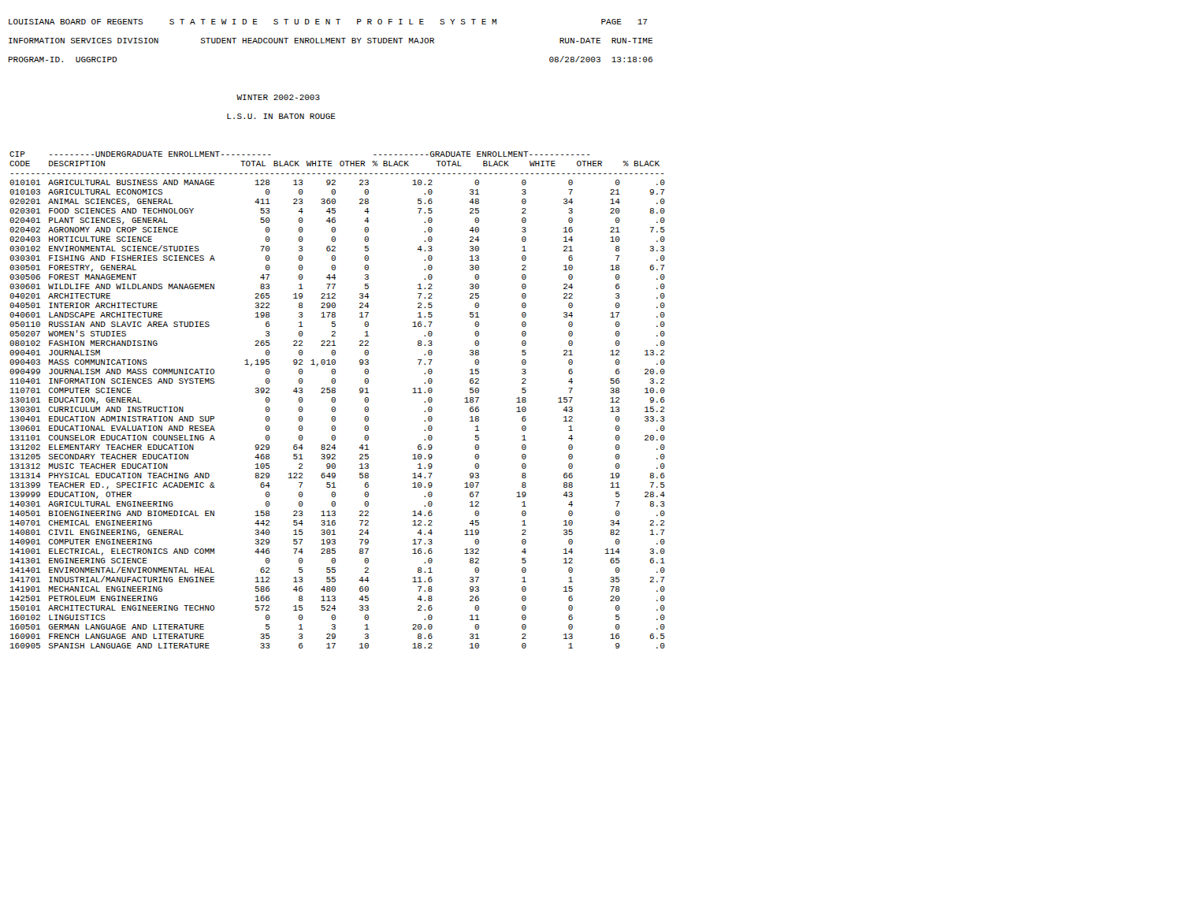LOUISIANA BOARD OF REGENTS S T A T E W I D E S T U D E N T P R O F I L E S Y S T E M PAGE 17
INFORMATION SERVICES DIVISION STUDENT HEADCOUNT ENROLLMENT BY STUDENT MAJOR RUN-DATE RUN-TIME
PROGRAM-ID. UGGRCIPD 08/28/2003 13:18:06
WINTER 2002-2003
L.S.U. IN BATON ROUGE
| CIP | ---------UNDERGRADUATE ENROLLMENT---------- | -----------GRADUATE ENROLLMENT------------ |
| CODE | DESCRIPTION | TOTAL | BLACK | WHITE | OTHER | % BLACK | TOTAL | BLACK | WHITE | OTHER | % BLACK |
| ------------------------------------------------------------------------------------------------------------------------------ |
| 010101 | AGRICULTURAL BUSINESS AND MANAGE | 128 | 13 | 92 | 23 | 10.2 | 0 | 0 | 0 | 0 | .0 |
| 010103 | AGRICULTURAL ECONOMICS | 0 | 0 | 0 | 0 | .0 | 31 | 3 | 7 | 21 | 9.7 |
| 020201 | ANIMAL SCIENCES, GENERAL | 411 | 23 | 360 | 28 | 5.6 | 48 | 0 | 34 | 14 | .0 |
| 020301 | FOOD SCIENCES AND TECHNOLOGY | 53 | 4 | 45 | 4 | 7.5 | 25 | 2 | 3 | 20 | 8.0 |
| 020401 | PLANT SCIENCES, GENERAL | 50 | 0 | 46 | 4 | .0 | 0 | 0 | 0 | 0 | .0 |
| 020402 | AGRONOMY AND CROP SCIENCE | 0 | 0 | 0 | 0 | .0 | 40 | 3 | 16 | 21 | 7.5 |
| 020403 | HORTICULTURE SCIENCE | 0 | 0 | 0 | 0 | .0 | 24 | 0 | 14 | 10 | .0 |
| 030102 | ENVIRONMENTAL SCIENCE/STUDIES | 70 | 3 | 62 | 5 | 4.3 | 30 | 1 | 21 | 8 | 3.3 |
| 030301 | FISHING AND FISHERIES SCIENCES A | 0 | 0 | 0 | 0 | .0 | 13 | 0 | 6 | 7 | .0 |
| 030501 | FORESTRY, GENERAL | 0 | 0 | 0 | 0 | .0 | 30 | 2 | 10 | 18 | 6.7 |
| 030506 | FOREST MANAGEMENT | 47 | 0 | 44 | 3 | .0 | 0 | 0 | 0 | 0 | .0 |
| 030601 | WILDLIFE AND WILDLANDS MANAGEMEN | 83 | 1 | 77 | 5 | 1.2 | 30 | 0 | 24 | 6 | .0 |
| 040201 | ARCHITECTURE | 265 | 19 | 212 | 34 | 7.2 | 25 | 0 | 22 | 3 | .0 |
| 040501 | INTERIOR ARCHITECTURE | 322 | 8 | 290 | 24 | 2.5 | 0 | 0 | 0 | 0 | .0 |
| 040601 | LANDSCAPE ARCHITECTURE | 198 | 3 | 178 | 17 | 1.5 | 51 | 0 | 34 | 17 | .0 |
| 050110 | RUSSIAN AND SLAVIC AREA STUDIES | 6 | 1 | 5 | 0 | 16.7 | 0 | 0 | 0 | 0 | .0 |
| 050207 | WOMEN'S STUDIES | 3 | 0 | 2 | 1 | .0 | 0 | 0 | 0 | 0 | .0 |
| 080102 | FASHION MERCHANDISING | 265 | 22 | 221 | 22 | 8.3 | 0 | 0 | 0 | 0 | .0 |
| 090401 | JOURNALISM | 0 | 0 | 0 | 0 | .0 | 38 | 5 | 21 | 12 | 13.2 |
| 090403 | MASS COMMUNICATIONS | 1,195 | 92 | 1,010 | 93 | 7.7 | 0 | 0 | 0 | 0 | .0 |
| 090499 | JOURNALISM AND MASS COMMUNICATIO | 0 | 0 | 0 | 0 | .0 | 15 | 3 | 6 | 6 | 20.0 |
| 110401 | INFORMATION SCIENCES AND SYSTEMS | 0 | 0 | 0 | 0 | .0 | 62 | 2 | 4 | 56 | 3.2 |
| 110701 | COMPUTER SCIENCE | 392 | 43 | 258 | 91 | 11.0 | 50 | 5 | 7 | 38 | 10.0 |
| 130101 | EDUCATION, GENERAL | 0 | 0 | 0 | 0 | .0 | 187 | 18 | 157 | 12 | 9.6 |
| 130301 | CURRICULUM AND INSTRUCTION | 0 | 0 | 0 | 0 | .0 | 66 | 10 | 43 | 13 | 15.2 |
| 130401 | EDUCATION ADMINISTRATION AND SUP | 0 | 0 | 0 | 0 | .0 | 18 | 6 | 12 | 0 | 33.3 |
| 130601 | EDUCATIONAL EVALUATION AND RESEA | 0 | 0 | 0 | 0 | .0 | 1 | 0 | 1 | 0 | .0 |
| 131101 | COUNSELOR EDUCATION COUNSELING A | 0 | 0 | 0 | 0 | .0 | 5 | 1 | 4 | 0 | 20.0 |
| 131202 | ELEMENTARY TEACHER EDUCATION | 929 | 64 | 824 | 41 | 6.9 | 0 | 0 | 0 | 0 | .0 |
| 131205 | SECONDARY TEACHER EDUCATION | 468 | 51 | 392 | 25 | 10.9 | 0 | 0 | 0 | 0 | .0 |
| 131312 | MUSIC TEACHER EDUCATION | 105 | 2 | 90 | 13 | 1.9 | 0 | 0 | 0 | 0 | .0 |
| 131314 | PHYSICAL EDUCATION TEACHING AND | 829 | 122 | 649 | 58 | 14.7 | 93 | 8 | 66 | 19 | 8.6 |
| 131399 | TEACHER ED., SPECIFIC ACADEMIC & | 64 | 7 | 51 | 6 | 10.9 | 107 | 8 | 88 | 11 | 7.5 |
| 139999 | EDUCATION, OTHER | 0 | 0 | 0 | 0 | .0 | 67 | 19 | 43 | 5 | 28.4 |
| 140301 | AGRICULTURAL ENGINEERING | 0 | 0 | 0 | 0 | .0 | 12 | 1 | 4 | 7 | 8.3 |
| 140501 | BIOENGINEERING AND BIOMEDICAL EN | 158 | 23 | 113 | 22 | 14.6 | 0 | 0 | 0 | 0 | .0 |
| 140701 | CHEMICAL ENGINEERING | 442 | 54 | 316 | 72 | 12.2 | 45 | 1 | 10 | 34 | 2.2 |
| 140801 | CIVIL ENGINEERING, GENERAL | 340 | 15 | 301 | 24 | 4.4 | 119 | 2 | 35 | 82 | 1.7 |
| 140901 | COMPUTER ENGINEERING | 329 | 57 | 193 | 79 | 17.3 | 0 | 0 | 0 | 0 | .0 |
| 141001 | ELECTRICAL, ELECTRONICS AND COMM | 446 | 74 | 285 | 87 | 16.6 | 132 | 4 | 14 | 114 | 3.0 |
| 141301 | ENGINEERING SCIENCE | 0 | 0 | 0 | 0 | .0 | 82 | 5 | 12 | 65 | 6.1 |
| 141401 | ENVIRONMENTAL/ENVIRONMENTAL HEAL | 62 | 5 | 55 | 2 | 8.1 | 0 | 0 | 0 | 0 | .0 |
| 141701 | INDUSTRIAL/MANUFACTURING ENGINEE | 112 | 13 | 55 | 44 | 11.6 | 37 | 1 | 1 | 35 | 2.7 |
| 141901 | MECHANICAL ENGINEERING | 586 | 46 | 480 | 60 | 7.8 | 93 | 0 | 15 | 78 | .0 |
| 142501 | PETROLEUM ENGINEERING | 166 | 8 | 113 | 45 | 4.8 | 26 | 0 | 6 | 20 | .0 |
| 150101 | ARCHITECTURAL ENGINEERING TECHNO | 572 | 15 | 524 | 33 | 2.6 | 0 | 0 | 0 | 0 | .0 |
| 160102 | LINGUISTICS | 0 | 0 | 0 | 0 | .0 | 11 | 0 | 6 | 5 | .0 |
| 160501 | GERMAN LANGUAGE AND LITERATURE | 5 | 1 | 3 | 1 | 20.0 | 0 | 0 | 0 | 0 | .0 |
| 160901 | FRENCH LANGUAGE AND LITERATURE | 35 | 3 | 29 | 3 | 8.6 | 31 | 2 | 13 | 16 | 6.5 |
| 160905 | SPANISH LANGUAGE AND LITERATURE | 33 | 6 | 17 | 10 | 18.2 | 10 | 0 | 1 | 9 | .0 |